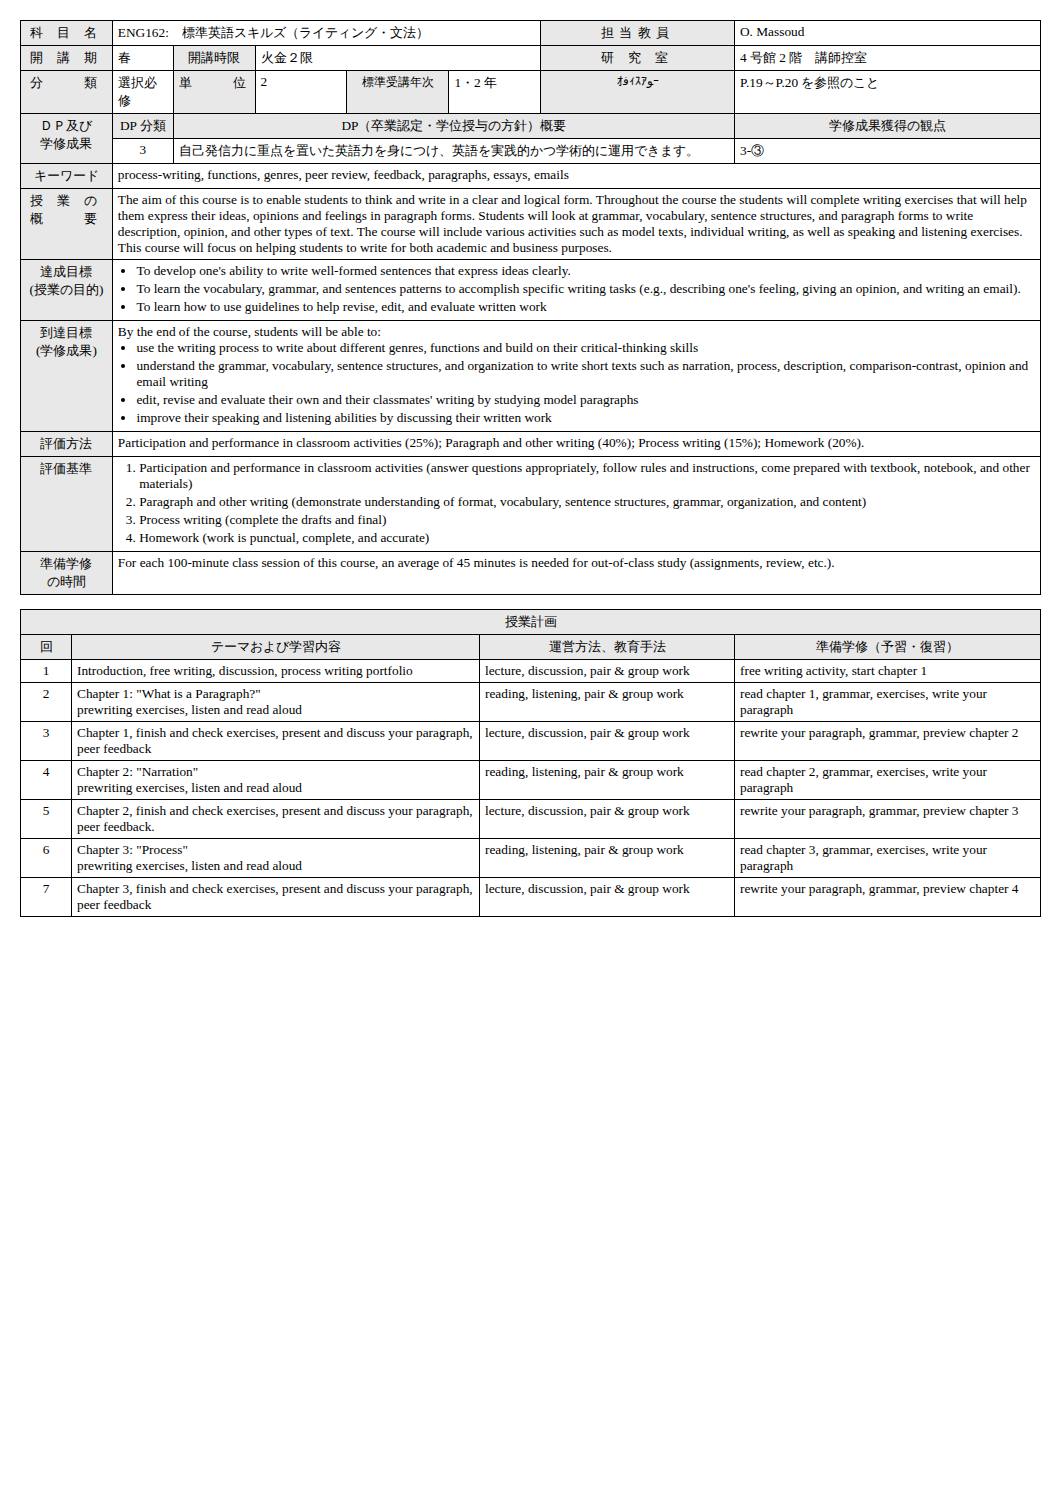| 科 目 名 | ENG162: 標準英語スキルズ（ライティング・文法） | 担当教員 | O. Massoud |
| 開 講 期 | 春 | 開講時限 | 火金２限 | 研 究 室 | 4 号館 2 階 講師控室 |
| 分 類 | 選択必修 | 単 位 | 2 | 標準受講年次 | 1・2 年 | ｵﻓｨｽｱﻮｰ | P.19～P.20 を参照のこと |
| ＤＰ及び 学修成果 | DP 分類 | DP（卒業認定・学位授与の方針）概要 | 学修成果獲得の観点 |
| 3 | 自己発信力に重点を置いた英語力を身につけ、英語を実践的かつ学術的に運用できます。 | 3-③ |
| キーワード | process-writing, functions, genres, peer review, feedback, paragraphs, essays, emails |
| 授 業 の 概 要 | The aim of this course is to enable students to think and write in a clear and logical form. Throughout the course the students will complete writing exercises that will help them express their ideas, opinions and feelings in paragraph forms. Students will look at grammar, vocabulary, sentence structures, and paragraph forms to write description, opinion, and other types of text. The course will include various activities such as model texts, individual writing, as well as speaking and listening exercises. This course will focus on helping students to write for both academic and business purposes. |
| 達成目標 (授業の目的) | To develop one's ability to write well-formed sentences that express ideas clearly. To learn the vocabulary, grammar, and sentences patterns to accomplish specific writing tasks (e.g., describing one's feeling, giving an opinion, and writing an email). To learn how to use guidelines to help revise, edit, and evaluate written work |
| 到達目標 (学修成果) | By the end of the course, students will be able to: use the writing process to write about different genres, functions and build on their critical-thinking skills understand the grammar, vocabulary, sentence structures, and organization to write short texts such as narration, process, description, comparison-contrast, opinion and email writing edit, revise and evaluate their own and their classmates' writing by studying model paragraphs improve their speaking and listening abilities by discussing their written work |
| 評価方法 | Participation and performance in classroom activities (25%); Paragraph and other writing (40%); Process writing (15%); Homework (20%). |
| 評価基準 | Participation and performance in classroom activities (answer questions appropriately, follow rules and instructions, come prepared with textbook, notebook, and other materials) Paragraph and other writing (demonstrate understanding of format, vocabulary, sentence structures, grammar, organization, and content) Process writing (complete the drafts and final) Homework (work is punctual, complete, and accurate) |
| 準備学修 の時間 | For each 100-minute class session of this course, an average of 45 minutes is needed for out-of-class study (assignments, review, etc.). |
| 授業計画 |
| 回 | テーマおよび学習内容 | 運営方法、教育手法 | 準備学修（予習・復習） |
| 1 | Introduction, free writing, discussion, process writing portfolio | lecture, discussion, pair & group work | free writing activity, start chapter 1 |
| 2 | Chapter 1: "What is a Paragraph?" prewriting exercises, listen and read aloud | reading, listening, pair & group work | read chapter 1, grammar, exercises, write your paragraph |
| 3 | Chapter 1, finish and check exercises, present and discuss your paragraph, peer feedback | lecture, discussion, pair & group work | rewrite your paragraph, grammar, preview chapter 2 |
| 4 | Chapter 2: "Narration" prewriting exercises, listen and read aloud | reading, listening, pair & group work | read chapter 2, grammar, exercises, write your paragraph |
| 5 | Chapter 2, finish and check exercises, present and discuss your paragraph, peer feedback. | lecture, discussion, pair & group work | rewrite your paragraph, grammar, preview chapter 3 |
| 6 | Chapter 3: "Process" prewriting exercises, listen and read aloud | reading, listening, pair & group work | read chapter 3, grammar, exercises, write your paragraph |
| 7 | Chapter 3, finish and check exercises, present and discuss your paragraph, peer feedback | lecture, discussion, pair & group work | rewrite your paragraph, grammar, preview chapter 4 |